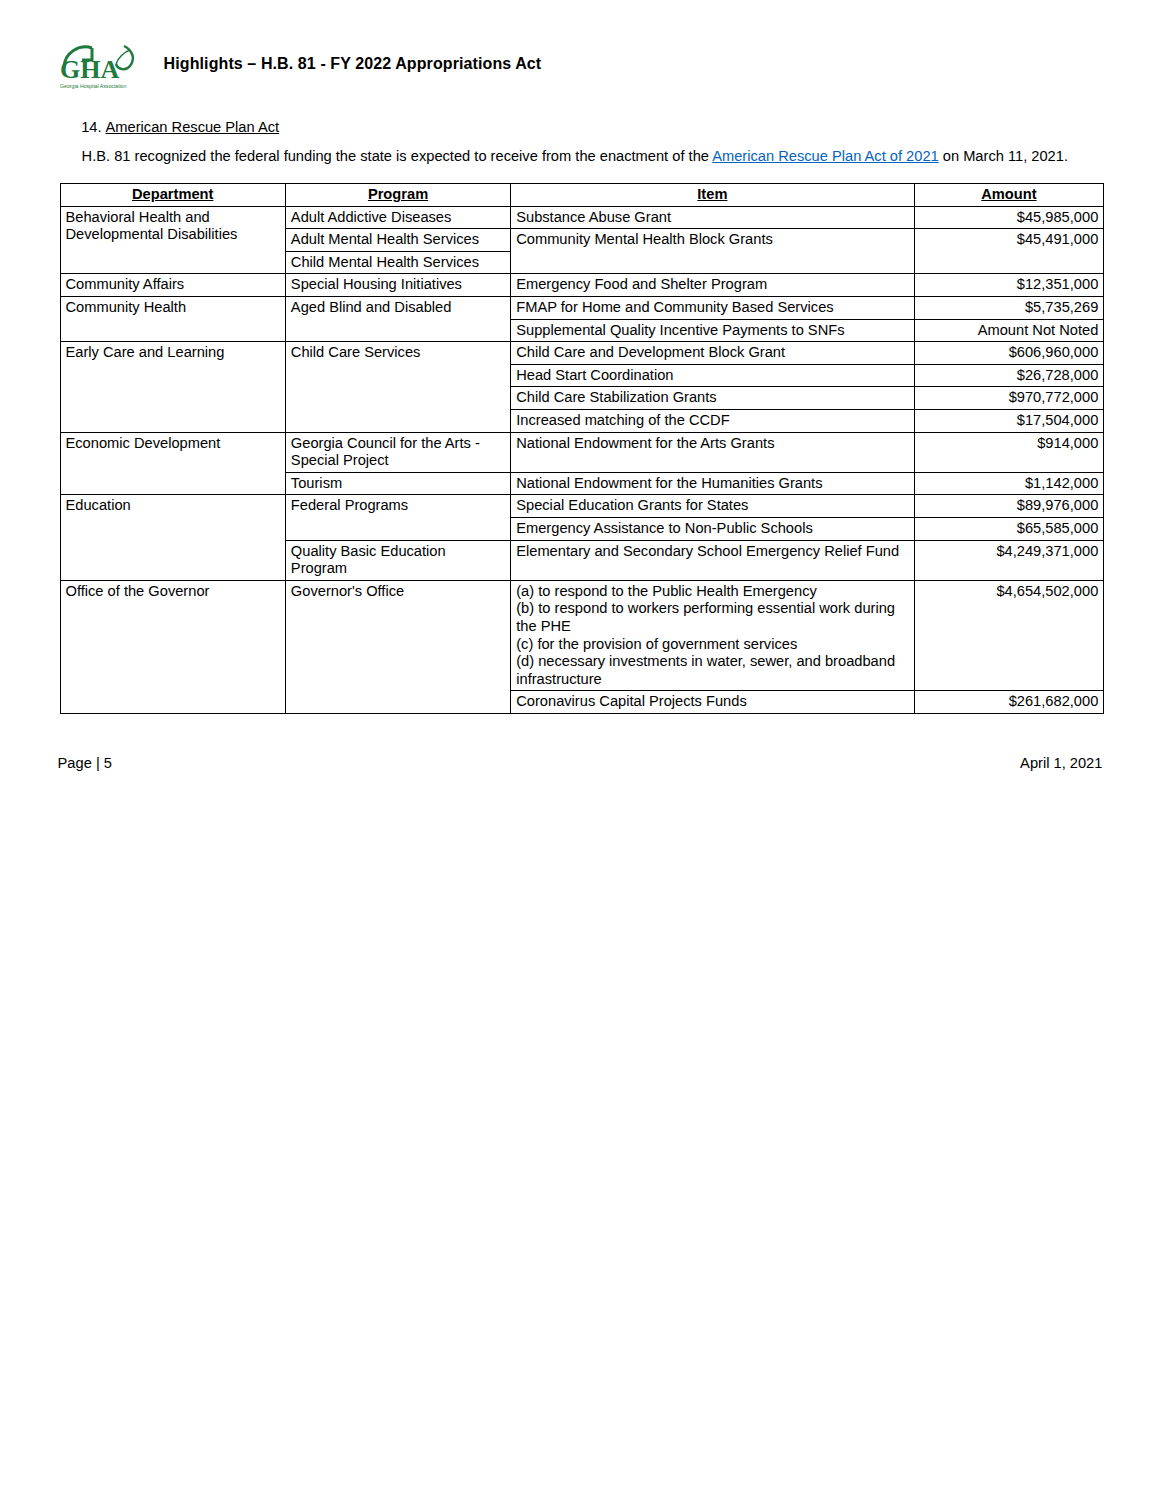GHA Georgia Hospital Association
Highlights – H.B. 81 - FY 2022 Appropriations Act
American Rescue Plan Act
H.B. 81 recognized the federal funding the state is expected to receive from the enactment of the American Rescue Plan Act of 2021 on March 11, 2021.
| Department | Program | Item | Amount |
| --- | --- | --- | --- |
| Behavioral Health and Developmental Disabilities | Adult Addictive Diseases | Substance Abuse Grant | $45,985,000 |
| Adult Mental Health Services | Community Mental Health Block Grants | $45,491,000 |
| Child Mental Health Services |
| Community Affairs | Special Housing Initiatives | Emergency Food and Shelter Program | $12,351,000 |
| Community Health | Aged Blind and Disabled | FMAP for Home and Community Based Services | $5,735,269 |
| Supplemental Quality Incentive Payments to SNFs | Amount Not Noted |
| Early Care and Learning | Child Care Services | Child Care and Development Block Grant | $606,960,000 |
| Head Start Coordination | $26,728,000 |
| Child Care Stabilization Grants | $970,772,000 |
| Increased matching of the CCDF | $17,504,000 |
| Economic Development | Georgia Council for the Arts - Special Project | National Endowment for the Arts Grants | $914,000 |
| Tourism | National Endowment for the Humanities Grants | $1,142,000 |
| Education | Federal Programs | Special Education Grants for States | $89,976,000 |
| Emergency Assistance to Non-Public Schools | $65,585,000 |
| Quality Basic Education Program | Elementary and Secondary School Emergency Relief Fund | $4,249,371,000 |
| Office of the Governor | Governor's Office | (a) to respond to the Public Health Emergency (b) to respond to workers performing essential work during the PHE (c) for the provision of government services (d) necessary investments in water, sewer, and broadband infrastructure | $4,654,502,000 |
| Coronavirus Capital Projects Funds | $261,682,000 |
Page | 5
April 1, 2021